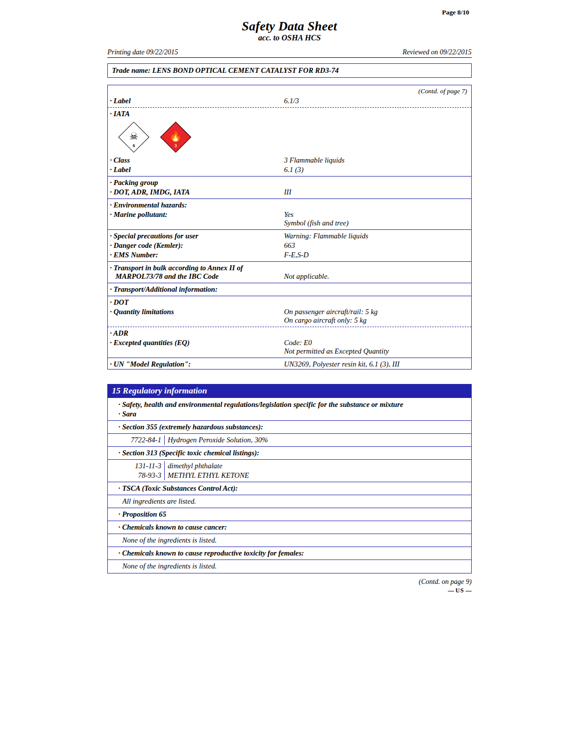Page 8/10
Safety Data Sheet
acc. to OSHA HCS
Printing date 09/22/2015
Reviewed on 09/22/2015
Trade name: LENS BOND OPTICAL CEMENT CATALYST FOR RD3-74
(Contd. of page 7)
| · Label | 6.1/3 |
| · IATA | |
☠ 6 🔥 3
| · Class | 3 Flammable liquids |
| · Label | 6.1 (3) |
| · Packing group | |
| · DOT, ADR, IMDG, IATA | III |
| · Environmental hazards: | |
| · Marine pollutant: | Yes Symbol (fish and tree) |
| · Special precautions for user | Warning: Flammable liquids |
| · Danger code (Kemler): | 663 |
| · EMS Number: | F-E,S-D |
| · Transport in bulk according to Annex II of MARPOL73/78 and the IBC Code | Not applicable. |
| · Transport/Additional information: | |
| · DOT | |
| · Quantity limitations | On passenger aircraft/rail: 5 kg On cargo aircraft only: 5 kg |
| · ADR | |
| · Excepted quantities (EQ) | Code: E0 Not permitted as Excepted Quantity |
| · UN "Model Regulation": | UN3269, Polyester resin kit, 6.1 (3), III |
15 Regulatory information
· Safety, health and environmental regulations/legislation specific for the substance or mixture
· Sara
· Section 355 (extremely hazardous substances):
| 7722-84-1 | Hydrogen Peroxide Solution, 30% |
· Section 313 (Specific toxic chemical listings):
| 131-11-3 | dimethyl phthalate |
| 78-93-3 | METHYL ETHYL KETONE |
· TSCA (Toxic Substances Control Act):
All ingredients are listed.
· Proposition 65
· Chemicals known to cause cancer:
None of the ingredients is listed.
· Chemicals known to cause reproductive toxicity for females:
None of the ingredients is listed.
(Contd. on page 9)
— US —